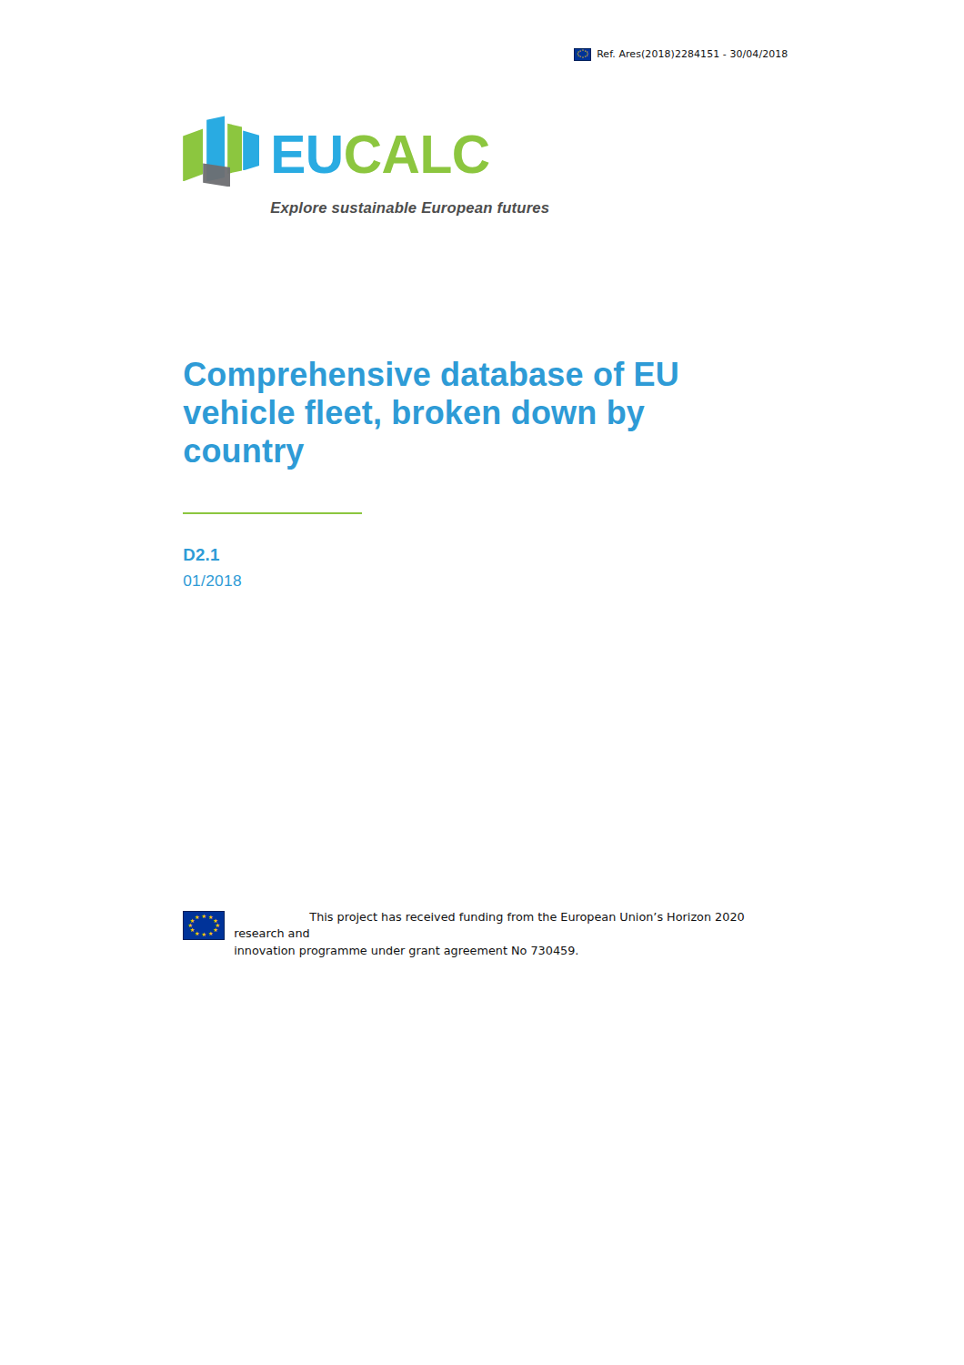★ ★ ★ ★ ★ ★ ★ ★ ★ ★ ★ ★ Ref. Ares(2018)2284151 - 30/04/2018
EU CALC
Explore sustainable European futures
Comprehensive database of EU vehicle fleet, broken down by country
D2.1
01/2018
★ ★ ★ ★ ★ ★ ★ ★ ★ ★ ★ ★
This project has received funding from the European Union’s Horizon 2020 research and innovation programme under grant agreement No 730459.